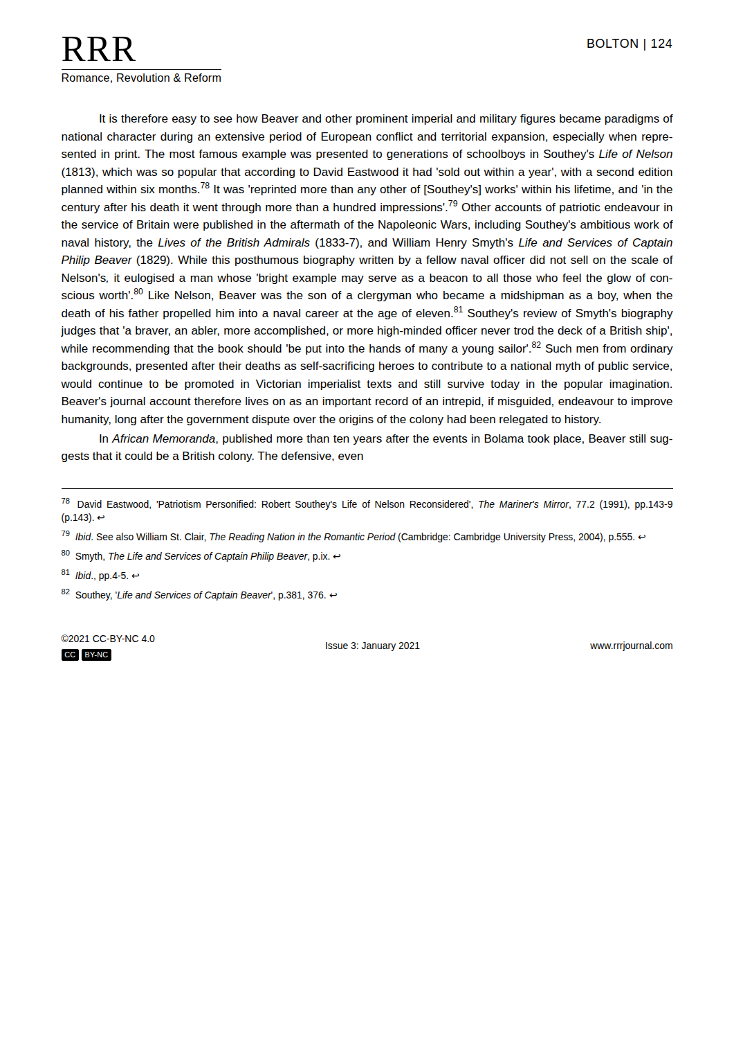RRR
Romance, Revolution & Reform
BOLTON | 124
It is therefore easy to see how Beaver and other prominent imperial and military figures became paradigms of national character during an extensive period of European conflict and territorial expansion, especially when represented in print. The most famous example was presented to generations of schoolboys in Southey's Life of Nelson (1813), which was so popular that according to David Eastwood it had 'sold out within a year', with a second edition planned within six months.78 It was 'reprinted more than any other of [Southey's] works' within his lifetime, and 'in the century after his death it went through more than a hundred impressions'.79 Other accounts of patriotic endeavour in the service of Britain were published in the aftermath of the Napoleonic Wars, including Southey's ambitious work of naval history, the Lives of the British Admirals (1833-7), and William Henry Smyth's Life and Services of Captain Philip Beaver (1829). While this posthumous biography written by a fellow naval officer did not sell on the scale of Nelson's, it eulogised a man whose 'bright example may serve as a beacon to all those who feel the glow of conscious worth'.80 Like Nelson, Beaver was the son of a clergyman who became a midshipman as a boy, when the death of his father propelled him into a naval career at the age of eleven.81 Southey's review of Smyth's biography judges that 'a braver, an abler, more accomplished, or more high-minded officer never trod the deck of a British ship', while recommending that the book should 'be put into the hands of many a young sailor'.82 Such men from ordinary backgrounds, presented after their deaths as self-sacrificing heroes to contribute to a national myth of public service, would continue to be promoted in Victorian imperialist texts and still survive today in the popular imagination. Beaver's journal account therefore lives on as an important record of an intrepid, if misguided, endeavour to improve humanity, long after the government dispute over the origins of the colony had been relegated to history.
In African Memoranda, published more than ten years after the events in Bolama took place, Beaver still suggests that it could be a British colony. The defensive, even
78 David Eastwood, 'Patriotism Personified: Robert Southey's Life of Nelson Reconsidered', The Mariner's Mirror, 77.2 (1991), pp.143-9 (p.143). ↩
79 Ibid. See also William St. Clair, The Reading Nation in the Romantic Period (Cambridge: Cambridge University Press, 2004), p.555. ↩
80 Smyth, The Life and Services of Captain Philip Beaver, p.ix. ↩
81 Ibid., pp.4-5. ↩
82 Southey, 'Life and Services of Captain Beaver', p.381, 376. ↩
©2021 CC-BY-NC 4.0
CC BY-NC
Issue 3: January 2021
www.rrrjournal.com